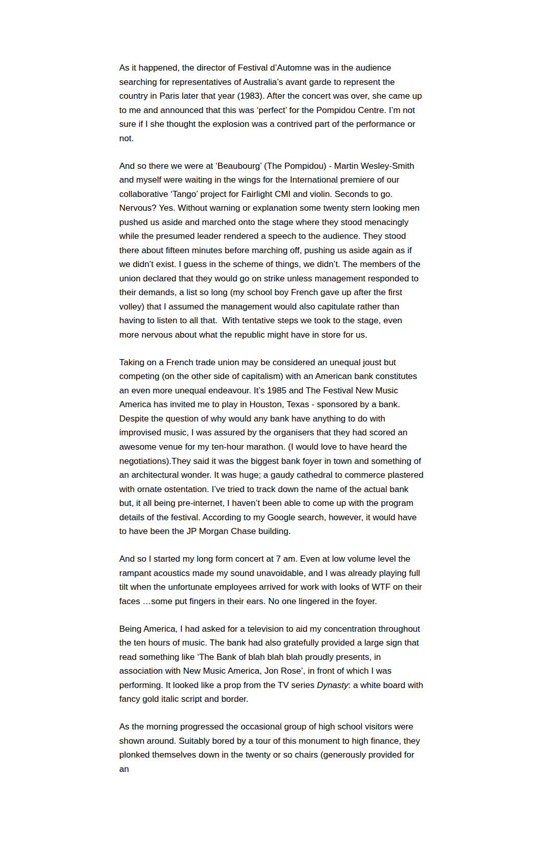As it happened, the director of Festival d’Automne was in the audience searching for representatives of Australia’s avant garde to represent the country in Paris later that year (1983). After the concert was over, she came up to me and announced that this was ‘perfect’ for the Pompidou Centre. I’m not sure if I she thought the explosion was a contrived part of the performance or not.
And so there we were at ‘Beaubourg’ (The Pompidou) - Martin Wesley-Smith and myself were waiting in the wings for the International premiere of our collaborative ‘Tango’ project for Fairlight CMI and violin. Seconds to go. Nervous? Yes. Without warning or explanation some twenty stern looking men pushed us aside and marched onto the stage where they stood menacingly while the presumed leader rendered a speech to the audience. They stood there about fifteen minutes before marching off, pushing us aside again as if we didn’t exist. I guess in the scheme of things, we didn’t. The members of the union declared that they would go on strike unless management responded to their demands, a list so long (my school boy French gave up after the first volley) that I assumed the management would also capitulate rather than having to listen to all that. With tentative steps we took to the stage, even more nervous about what the republic might have in store for us.
Taking on a French trade union may be considered an unequal joust but competing (on the other side of capitalism) with an American bank constitutes an even more unequal endeavour. It’s 1985 and The Festival New Music America has invited me to play in Houston, Texas - sponsored by a bank. Despite the question of why would any bank have anything to do with improvised music, I was assured by the organisers that they had scored an awesome venue for my ten-hour marathon. (I would love to have heard the negotiations).They said it was the biggest bank foyer in town and something of an architectural wonder. It was huge; a gaudy cathedral to commerce plastered with ornate ostentation. I’ve tried to track down the name of the actual bank but, it all being pre-internet, I haven’t been able to come up with the program details of the festival. According to my Google search, however, it would have to have been the JP Morgan Chase building.
And so I started my long form concert at 7 am. Even at low volume level the rampant acoustics made my sound unavoidable, and I was already playing full tilt when the unfortunate employees arrived for work with looks of WTF on their faces …some put fingers in their ears. No one lingered in the foyer.
Being America, I had asked for a television to aid my concentration throughout the ten hours of music. The bank had also gratefully provided a large sign that read something like ‘The Bank of blah blah blah proudly presents, in association with New Music America, Jon Rose’, in front of which I was performing. It looked like a prop from the TV series Dynasty: a white board with fancy gold italic script and border.
As the morning progressed the occasional group of high school visitors were shown around. Suitably bored by a tour of this monument to high finance, they plonked themselves down in the twenty or so chairs (generously provided for an